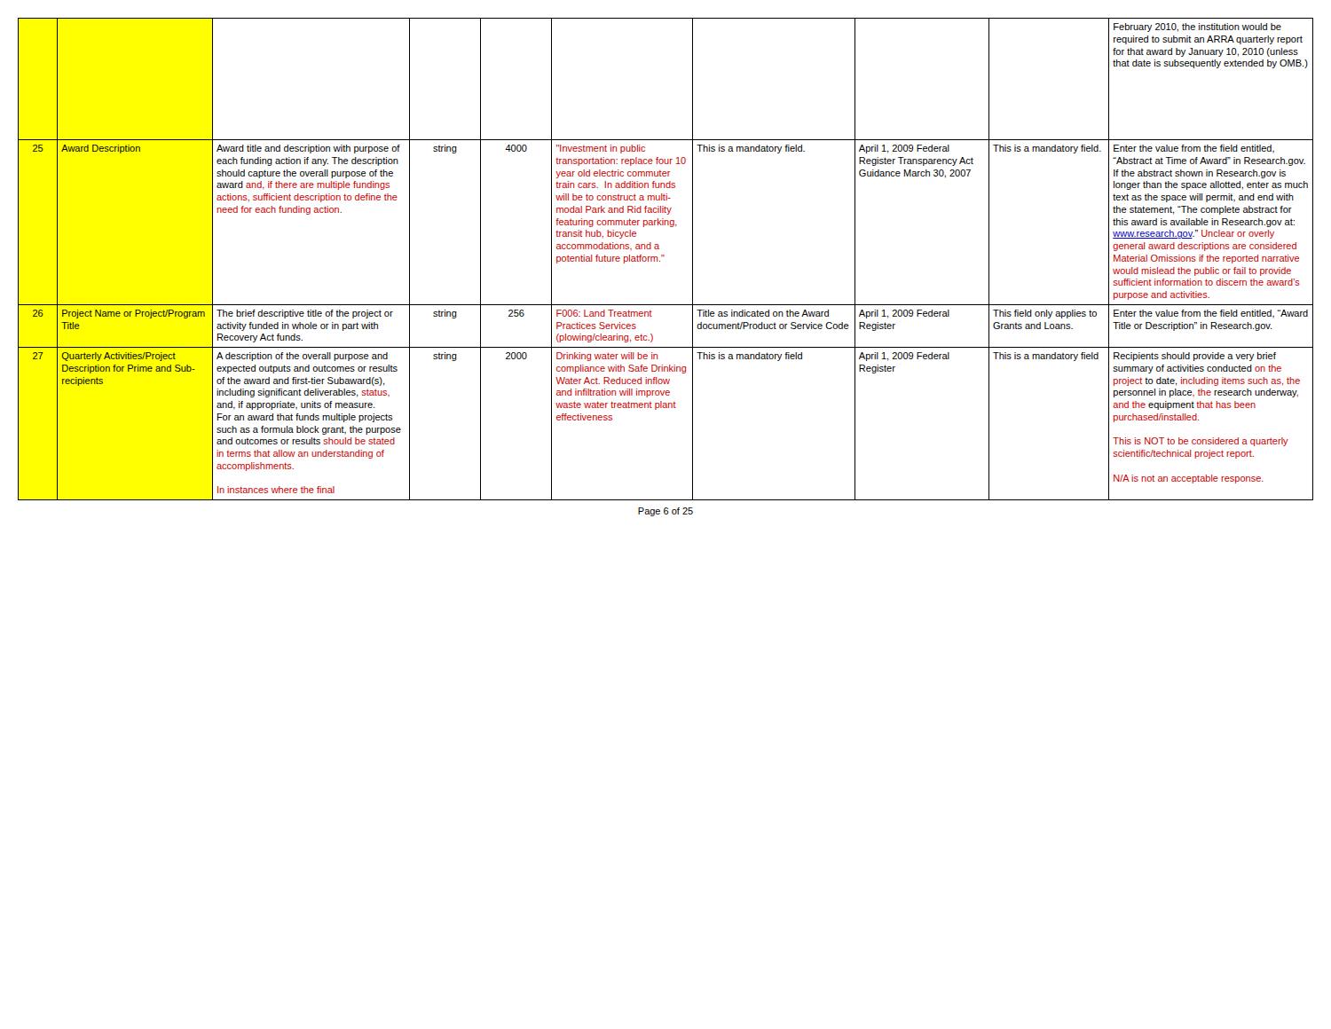| | | | | | | | | | February 2010, the institution would be required to submit an ARRA quarterly report for that award by January 10, 2010 (unless that date is subsequently extended by OMB.) |
| 25 | Award Description | Award title and description with purpose of each funding action if any. The description should capture the overall purpose of the award and, if there are multiple fundings actions, sufficient description to define the need for each funding action. | string | 4000 | "Investment in public transportation: replace four 10 year old electric commuter train cars. In addition funds will be to construct a multi-modal Park and Rid facility featuring commuter parking, transit hub, bicycle accommodations, and a potential future platform." | This is a mandatory field. | April 1, 2009 Federal Register Transparency Act Guidance March 30, 2007 | This is a mandatory field. | Enter the value from the field entitled, “Abstract at Time of Award” in Research.gov. If the abstract shown in Research.gov is longer than the space allotted, enter as much text as the space will permit, and end with the statement, “The complete abstract for this award is available in Research.gov at: www.research.gov .” Unclear or overly general award descriptions are considered Material Omissions if the reported narrative would mislead the public or fail to provide sufficient information to discern the award’s purpose and activities. |
| 26 | Project Name or Project/Program Title | The brief descriptive title of the project or activity funded in whole or in part with Recovery Act funds. | string | 256 | F006: Land Treatment Practices Services (plowing/clearing, etc.) | Title as indicated on the Award document/Product or Service Code | April 1, 2009 Federal Register | This field only applies to Grants and Loans. | Enter the value from the field entitled, “Award Title or Description” in Research.gov. |
| 27 | Quarterly Activities/Project Description for Prime and Sub-recipients | A description of the overall purpose and expected outputs and outcomes or results of the award and first-tier Subaward(s), including significant deliverables, status, and, if appropriate, units of measure. For an award that funds multiple projects such as a formula block grant, the purpose and outcomes or results should be stated in terms that allow an understanding of accomplishments. In instances where the final | string | 2000 | Drinking water will be in compliance with Safe Drinking Water Act. Reduced inflow and infiltration will improve waste water treatment plant effectiveness | This is a mandatory field | April 1, 2009 Federal Register | This is a mandatory field | Recipients should provide a very brief summary of activities conducted on the project to date, including items such as, the personnel in place , the research underway , and the equipment that has been purchased/installed. This is NOT to be considered a quarterly scientific/technical project report. N/A is not an acceptable response. |
Page 6 of 25